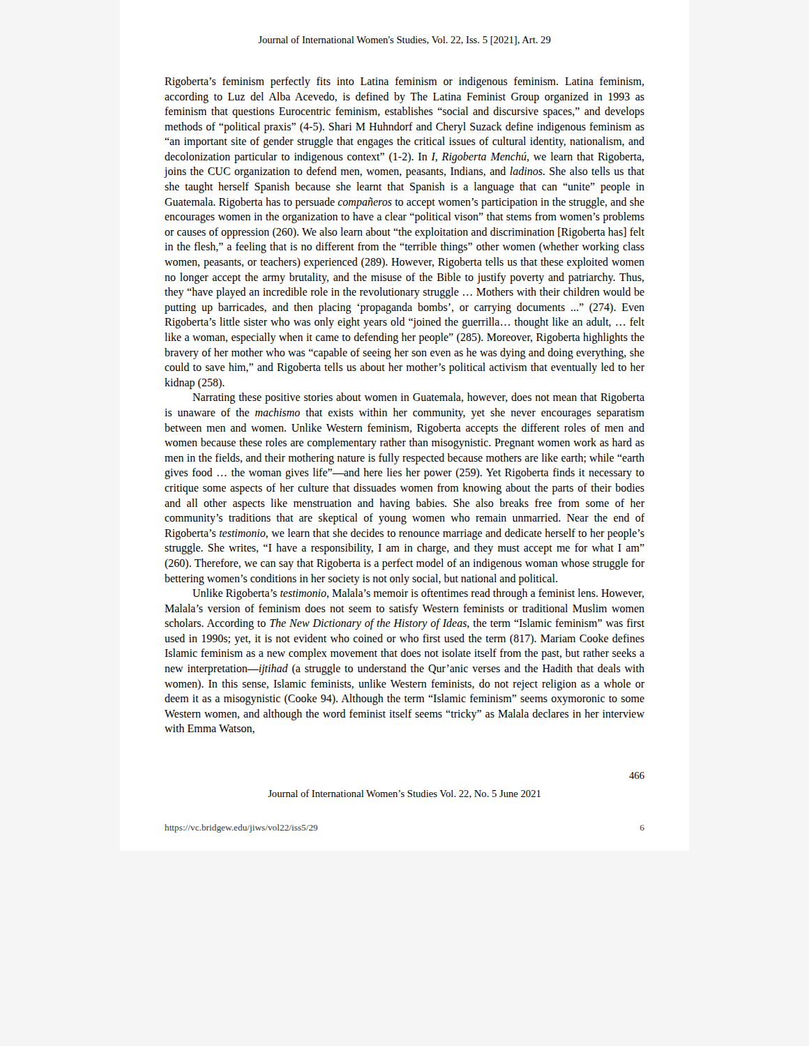Journal of International Women's Studies, Vol. 22, Iss. 5 [2021], Art. 29
Rigoberta’s feminism perfectly fits into Latina feminism or indigenous feminism. Latina feminism, according to Luz del Alba Acevedo, is defined by The Latina Feminist Group organized in 1993 as feminism that questions Eurocentric feminism, establishes “social and discursive spaces,” and develops methods of “political praxis” (4-5). Shari M Huhndorf and Cheryl Suzack define indigenous feminism as “an important site of gender struggle that engages the critical issues of cultural identity, nationalism, and decolonization particular to indigenous context” (1-2). In I, Rigoberta Menchú, we learn that Rigoberta, joins the CUC organization to defend men, women, peasants, Indians, and ladinos. She also tells us that she taught herself Spanish because she learnt that Spanish is a language that can “unite” people in Guatemala. Rigoberta has to persuade compañeros to accept women’s participation in the struggle, and she encourages women in the organization to have a clear “political vison” that stems from women’s problems or causes of oppression (260). We also learn about “the exploitation and discrimination [Rigoberta has] felt in the flesh,” a feeling that is no different from the “terrible things” other women (whether working class women, peasants, or teachers) experienced (289). However, Rigoberta tells us that these exploited women no longer accept the army brutality, and the misuse of the Bible to justify poverty and patriarchy. Thus, they “have played an incredible role in the revolutionary struggle … Mothers with their children would be putting up barricades, and then placing ‘propaganda bombs’, or carrying documents ...” (274). Even Rigoberta’s little sister who was only eight years old “joined the guerrilla… thought like an adult, … felt like a woman, especially when it came to defending her people” (285). Moreover, Rigoberta highlights the bravery of her mother who was “capable of seeing her son even as he was dying and doing everything, she could to save him,” and Rigoberta tells us about her mother’s political activism that eventually led to her kidnap (258).
Narrating these positive stories about women in Guatemala, however, does not mean that Rigoberta is unaware of the machismo that exists within her community, yet she never encourages separatism between men and women. Unlike Western feminism, Rigoberta accepts the different roles of men and women because these roles are complementary rather than misogynistic. Pregnant women work as hard as men in the fields, and their mothering nature is fully respected because mothers are like earth; while “earth gives food … the woman gives life”—and here lies her power (259). Yet Rigoberta finds it necessary to critique some aspects of her culture that dissuades women from knowing about the parts of their bodies and all other aspects like menstruation and having babies. She also breaks free from some of her community’s traditions that are skeptical of young women who remain unmarried. Near the end of Rigoberta’s testimonio, we learn that she decides to renounce marriage and dedicate herself to her people’s struggle. She writes, “I have a responsibility, I am in charge, and they must accept me for what I am” (260). Therefore, we can say that Rigoberta is a perfect model of an indigenous woman whose struggle for bettering women’s conditions in her society is not only social, but national and political.
Unlike Rigoberta’s testimonio, Malala’s memoir is oftentimes read through a feminist lens. However, Malala’s version of feminism does not seem to satisfy Western feminists or traditional Muslim women scholars. According to The New Dictionary of the History of Ideas, the term “Islamic feminism” was first used in 1990s; yet, it is not evident who coined or who first used the term (817). Mariam Cooke defines Islamic feminism as a new complex movement that does not isolate itself from the past, but rather seeks a new interpretation—ijtihad (a struggle to understand the Qur’anic verses and the Hadith that deals with women). In this sense, Islamic feminists, unlike Western feminists, do not reject religion as a whole or deem it as a misogynistic (Cooke 94). Although the term “Islamic feminism” seems oxymoronic to some Western women, and although the word feminist itself seems “tricky” as Malala declares in her interview with Emma Watson,
466
Journal of International Women’s Studies Vol. 22, No. 5 June 2021
https://vc.bridgew.edu/jiws/vol22/iss5/29 6